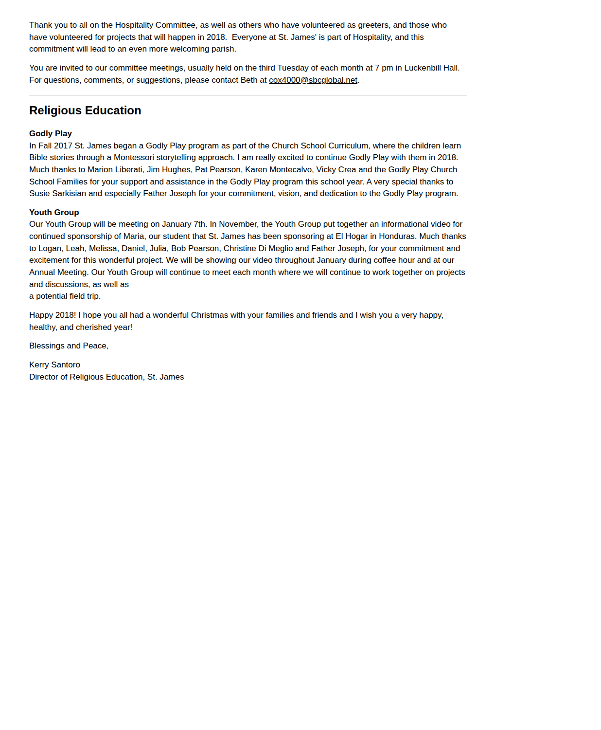Thank you to all on the Hospitality Committee, as well as others who have volunteered as greeters, and those who have volunteered for projects that will happen in 2018. Everyone at St. James' is part of Hospitality, and this commitment will lead to an even more welcoming parish.
You are invited to our committee meetings, usually held on the third Tuesday of each month at 7 pm in Luckenbill Hall. For questions, comments, or suggestions, please contact Beth at cox4000@sbcglobal.net.
Religious Education
Godly Play
In Fall 2017 St. James began a Godly Play program as part of the Church School Curriculum, where the children learn Bible stories through a Montessori storytelling approach. I am really excited to continue Godly Play with them in 2018. Much thanks to Marion Liberati, Jim Hughes, Pat Pearson, Karen Montecalvo, Vicky Crea and the Godly Play Church School Families for your support and assistance in the Godly Play program this school year. A very special thanks to Susie Sarkisian and especially Father Joseph for your commitment, vision, and dedication to the Godly Play program.
Youth Group
Our Youth Group will be meeting on January 7th. In November, the Youth Group put together an informational video for continued sponsorship of Maria, our student that St. James has been sponsoring at El Hogar in Honduras. Much thanks to Logan, Leah, Melissa, Daniel, Julia, Bob Pearson, Christine Di Meglio and Father Joseph, for your commitment and excitement for this wonderful project. We will be showing our video throughout January during coffee hour and at our Annual Meeting. Our Youth Group will continue to meet each month where we will continue to work together on projects and discussions, as well as
a potential field trip.
Happy 2018! I hope you all had a wonderful Christmas with your families and friends and I wish you a very happy, healthy, and cherished year!
Blessings and Peace,
Kerry Santoro
Director of Religious Education, St. James